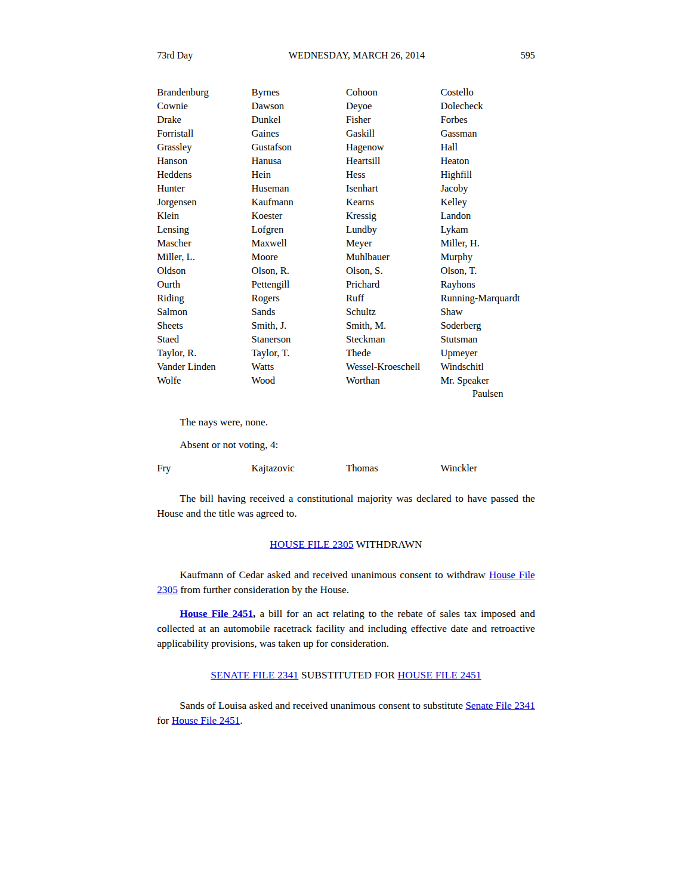73rd Day WEDNESDAY, MARCH 26, 2014 595
| Brandenburg | Byrnes | Cohoon | Costello |
| Cownie | Dawson | Deyoe | Dolecheck |
| Drake | Dunkel | Fisher | Forbes |
| Forristall | Gaines | Gaskill | Gassman |
| Grassley | Gustafson | Hagenow | Hall |
| Hanson | Hanusa | Heartsill | Heaton |
| Heddens | Hein | Hess | Highfill |
| Hunter | Huseman | Isenhart | Jacoby |
| Jorgensen | Kaufmann | Kearns | Kelley |
| Klein | Koester | Kressig | Landon |
| Lensing | Lofgren | Lundby | Lykam |
| Mascher | Maxwell | Meyer | Miller, H. |
| Miller, L. | Moore | Muhlbauer | Murphy |
| Oldson | Olson, R. | Olson, S. | Olson, T. |
| Ourth | Pettengill | Prichard | Rayhons |
| Riding | Rogers | Ruff | Running-Marquardt |
| Salmon | Sands | Schultz | Shaw |
| Sheets | Smith, J. | Smith, M. | Soderberg |
| Staed | Stanerson | Steckman | Stutsman |
| Taylor, R. | Taylor, T. | Thede | Upmeyer |
| Vander Linden | Watts | Wessel-Kroeschell | Windschitl |
| Wolfe | Wood | Worthan | Mr. Speaker Paulsen |
The nays were, none.
Absent or not voting, 4:
| Fry | Kajtazovic | Thomas | Winckler |
The bill having received a constitutional majority was declared to have passed the House and the title was agreed to.
HOUSE FILE 2305 WITHDRAWN
Kaufmann of Cedar asked and received unanimous consent to withdraw House File 2305 from further consideration by the House.
House File 2451, a bill for an act relating to the rebate of sales tax imposed and collected at an automobile racetrack facility and including effective date and retroactive applicability provisions, was taken up for consideration.
SENATE FILE 2341 SUBSTITUTED FOR HOUSE FILE 2451
Sands of Louisa asked and received unanimous consent to substitute Senate File 2341 for House File 2451.